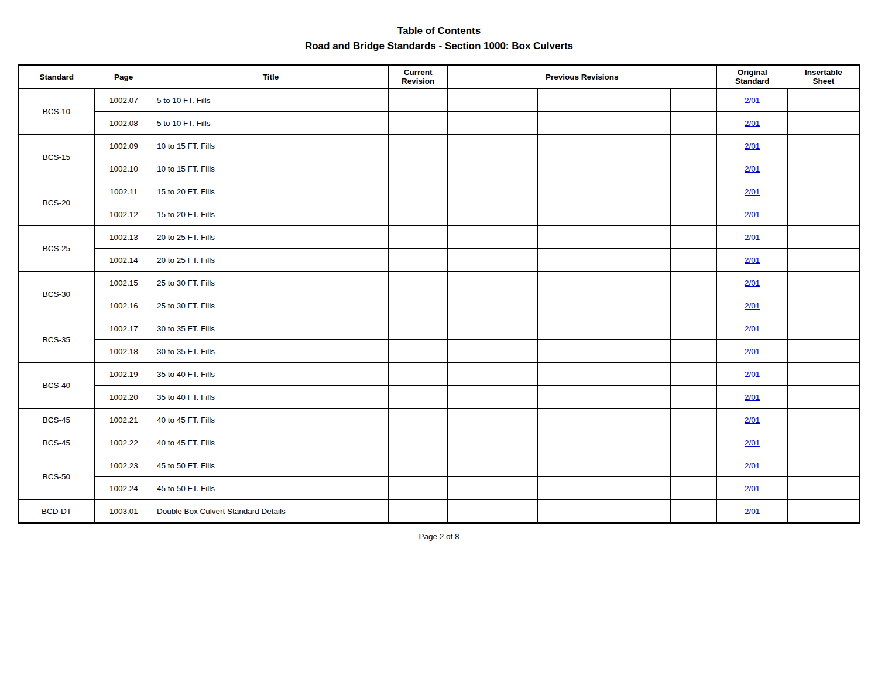Table of Contents
Road and Bridge Standards - Section 1000: Box Culverts
| Standard | Page | Title | Current Revision | Previous Revisions | Original Standard | Insertable Sheet |
| --- | --- | --- | --- | --- | --- | --- |
| BCS-10 | 1002.07 | 5 to 10 FT. Fills | | | | | | | | 2/01 | |
| 1002.08 | 5 to 10 FT. Fills | | | | | | | | 2/01 | |
| BCS-15 | 1002.09 | 10 to 15 FT. Fills | | | | | | | | 2/01 | |
| 1002.10 | 10 to 15 FT. Fills | | | | | | | | 2/01 | |
| BCS-20 | 1002.11 | 15 to 20 FT. Fills | | | | | | | | 2/01 | |
| 1002.12 | 15 to 20 FT. Fills | | | | | | | | 2/01 | |
| BCS-25 | 1002.13 | 20 to 25 FT. Fills | | | | | | | | 2/01 | |
| 1002.14 | 20 to 25 FT. Fills | | | | | | | | 2/01 | |
| BCS-30 | 1002.15 | 25 to 30 FT. Fills | | | | | | | | 2/01 | |
| 1002.16 | 25 to 30 FT. Fills | | | | | | | | 2/01 | |
| BCS-35 | 1002.17 | 30 to 35 FT. Fills | | | | | | | | 2/01 | |
| 1002.18 | 30 to 35 FT. Fills | | | | | | | | 2/01 | |
| BCS-40 | 1002.19 | 35 to 40 FT. Fills | | | | | | | | 2/01 | |
| 1002.20 | 35 to 40 FT. Fills | | | | | | | | 2/01 | |
| BCS-45 | 1002.21 | 40 to 45 FT. Fills | | | | | | | | 2/01 | |
| BCS-45 | 1002.22 | 40 to 45 FT. Fills | | | | | | | | 2/01 | |
| BCS-50 | 1002.23 | 45 to 50 FT. Fills | | | | | | | | 2/01 | |
| 1002.24 | 45 to 50 FT. Fills | | | | | | | | 2/01 | |
| BCD-DT | 1003.01 | Double Box Culvert Standard Details | | | | | | | | 2/01 | |
Page 2 of 8